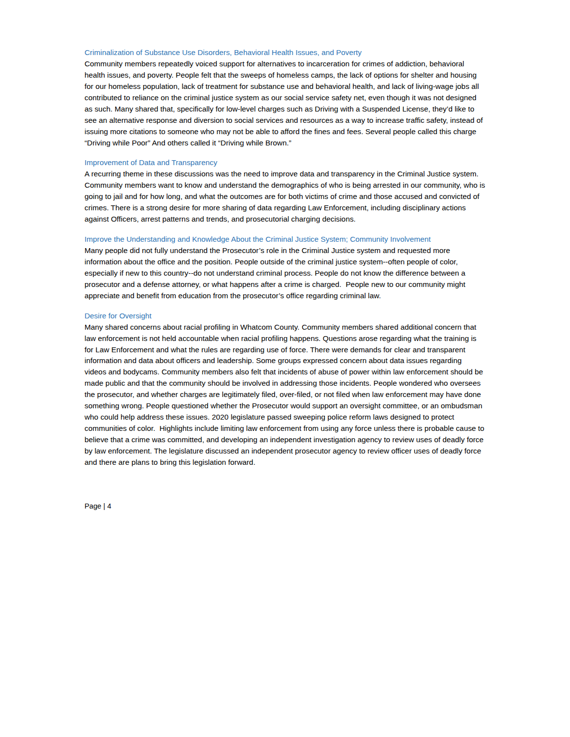Criminalization of Substance Use Disorders, Behavioral Health Issues, and Poverty
Community members repeatedly voiced support for alternatives to incarceration for crimes of addiction, behavioral health issues, and poverty. People felt that the sweeps of homeless camps, the lack of options for shelter and housing for our homeless population, lack of treatment for substance use and behavioral health, and lack of living-wage jobs all contributed to reliance on the criminal justice system as our social service safety net, even though it was not designed as such. Many shared that, specifically for low-level charges such as Driving with a Suspended License, they’d like to see an alternative response and diversion to social services and resources as a way to increase traffic safety, instead of issuing more citations to someone who may not be able to afford the fines and fees. Several people called this charge “Driving while Poor” And others called it “Driving while Brown.”
Improvement of Data and Transparency
A recurring theme in these discussions was the need to improve data and transparency in the Criminal Justice system. Community members want to know and understand the demographics of who is being arrested in our community, who is going to jail and for how long, and what the outcomes are for both victims of crime and those accused and convicted of crimes. There is a strong desire for more sharing of data regarding Law Enforcement, including disciplinary actions against Officers, arrest patterns and trends, and prosecutorial charging decisions.
Improve the Understanding and Knowledge About the Criminal Justice System; Community Involvement
Many people did not fully understand the Prosecutor’s role in the Criminal Justice system and requested more information about the office and the position. People outside of the criminal justice system--often people of color, especially if new to this country--do not understand criminal process. People do not know the difference between a prosecutor and a defense attorney, or what happens after a crime is charged. People new to our community might appreciate and benefit from education from the prosecutor’s office regarding criminal law.
Desire for Oversight
Many shared concerns about racial profiling in Whatcom County. Community members shared additional concern that law enforcement is not held accountable when racial profiling happens. Questions arose regarding what the training is for Law Enforcement and what the rules are regarding use of force. There were demands for clear and transparent information and data about officers and leadership. Some groups expressed concern about data issues regarding videos and bodycams. Community members also felt that incidents of abuse of power within law enforcement should be made public and that the community should be involved in addressing those incidents. People wondered who oversees the prosecutor, and whether charges are legitimately filed, over-filed, or not filed when law enforcement may have done something wrong. People questioned whether the Prosecutor would support an oversight committee, or an ombudsman who could help address these issues. 2020 legislature passed sweeping police reform laws designed to protect communities of color. Highlights include limiting law enforcement from using any force unless there is probable cause to believe that a crime was committed, and developing an independent investigation agency to review uses of deadly force by law enforcement. The legislature discussed an independent prosecutor agency to review officer uses of deadly force and there are plans to bring this legislation forward.
Page | 4